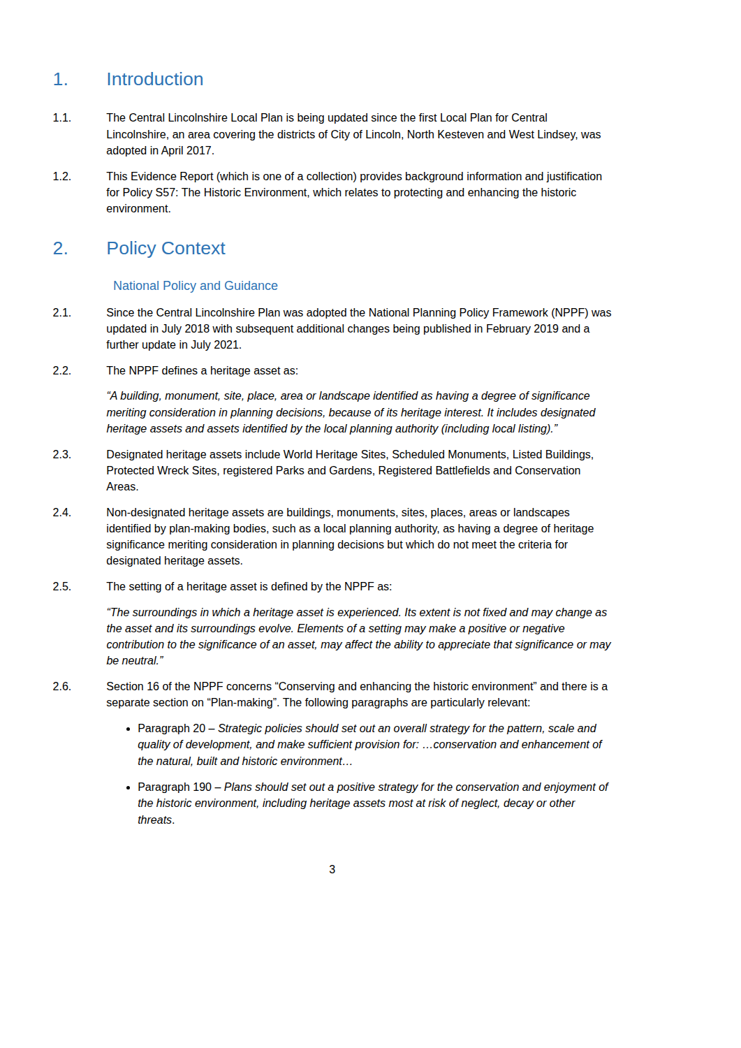1.
Introduction
1.1.
The Central Lincolnshire Local Plan is being updated since the first Local Plan for Central Lincolnshire, an area covering the districts of City of Lincoln, North Kesteven and West Lindsey, was adopted in April 2017.
1.2.
This Evidence Report (which is one of a collection) provides background information and justification for Policy S57: The Historic Environment, which relates to protecting and enhancing the historic environment.
2.
Policy Context
National Policy and Guidance
2.1.
Since the Central Lincolnshire Plan was adopted the National Planning Policy Framework (NPPF) was updated in July 2018 with subsequent additional changes being published in February 2019 and a further update in July 2021.
2.2.
The NPPF defines a heritage asset as:
“A building, monument, site, place, area or landscape identified as having a degree of significance meriting consideration in planning decisions, because of its heritage interest. It includes designated heritage assets and assets identified by the local planning authority (including local listing).”
2.3.
Designated heritage assets include World Heritage Sites, Scheduled Monuments, Listed Buildings, Protected Wreck Sites, registered Parks and Gardens, Registered Battlefields and Conservation Areas.
2.4.
Non-designated heritage assets are buildings, monuments, sites, places, areas or landscapes identified by plan-making bodies, such as a local planning authority, as having a degree of heritage significance meriting consideration in planning decisions but which do not meet the criteria for designated heritage assets.
2.5.
The setting of a heritage asset is defined by the NPPF as:
“The surroundings in which a heritage asset is experienced. Its extent is not fixed and may change as the asset and its surroundings evolve. Elements of a setting may make a positive or negative contribution to the significance of an asset, may affect the ability to appreciate that significance or may be neutral.”
2.6.
Section 16 of the NPPF concerns “Conserving and enhancing the historic environment” and there is a separate section on “Plan-making”. The following paragraphs are particularly relevant:
Paragraph 20 – Strategic policies should set out an overall strategy for the pattern, scale and quality of development, and make sufficient provision for: …conservation and enhancement of the natural, built and historic environment…
Paragraph 190 – Plans should set out a positive strategy for the conservation and enjoyment of the historic environment, including heritage assets most at risk of neglect, decay or other threats.
3